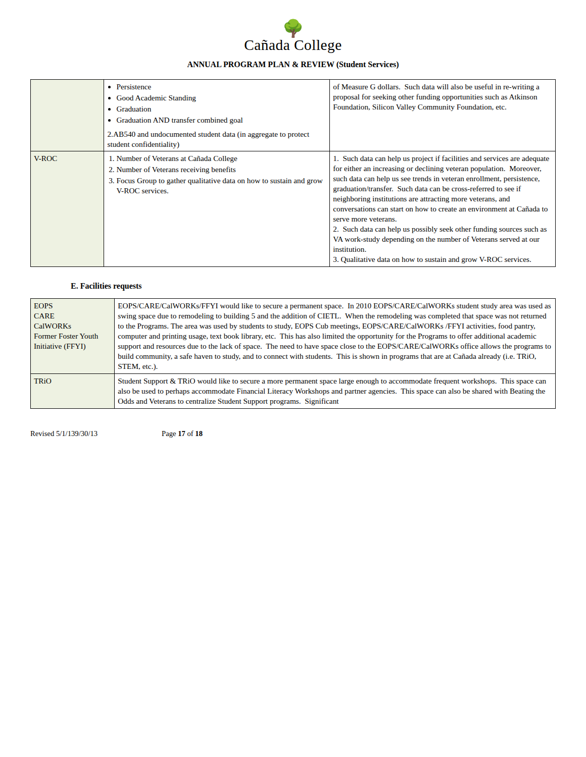🌳 Cañada College
ANNUAL PROGRAM PLAN & REVIEW (Student Services)
| | Persistence Good Academic Standing Graduation Graduation AND transfer combined goal 2.AB540 and undocumented student data (in aggregate to protect student confidentiality) | of Measure G dollars. Such data will also be useful in re-writing a proposal for seeking other funding opportunities such as Atkinson Foundation, Silicon Valley Community Foundation, etc. |
| V-ROC | Number of Veterans at Cañada College Number of Veterans receiving benefits Focus Group to gather qualitative data on how to sustain and grow V-ROC services. | 1. Such data can help us project if facilities and services are adequate for either an increasing or declining veteran population. Moreover, such data can help us see trends in veteran enrollment, persistence, graduation/transfer. Such data can be cross-referred to see if neighboring institutions are attracting more veterans, and conversations can start on how to create an environment at Cañada to serve more veterans. 2. Such data can help us possibly seek other funding sources such as VA work-study depending on the number of Veterans served at our institution. 3. Qualitative data on how to sustain and grow V-ROC services. |
E. Facilities requests
| EOPS CARE CalWORKs Former Foster Youth Initiative (FFYI) | EOPS/CARE/CalWORKs/FFYI would like to secure a permanent space. In 2010 EOPS/CARE/CalWORKs student study area was used as swing space due to remodeling to building 5 and the addition of CIETL. When the remodeling was completed that space was not returned to the Programs. The area was used by students to study, EOPS Cub meetings, EOPS/CARE/CalWORKs /FFYI activities, food pantry, computer and printing usage, text book library, etc. This has also limited the opportunity for the Programs to offer additional academic support and resources due to the lack of space. The need to have space close to the EOPS/CARE/CalWORKs office allows the programs to build community, a safe haven to study, and to connect with students. This is shown in programs that are at Cañada already (i.e. TRiO, STEM, etc.). |
| TRiO | Student Support & TRiO would like to secure a more permanent space large enough to accommodate frequent workshops. This space can also be used to perhaps accommodate Financial Literacy Workshops and partner agencies. This space can also be shared with Beating the Odds and Veterans to centralize Student Support programs. Significant |
Revised 5/1/139/30/13
Page 17 of 18